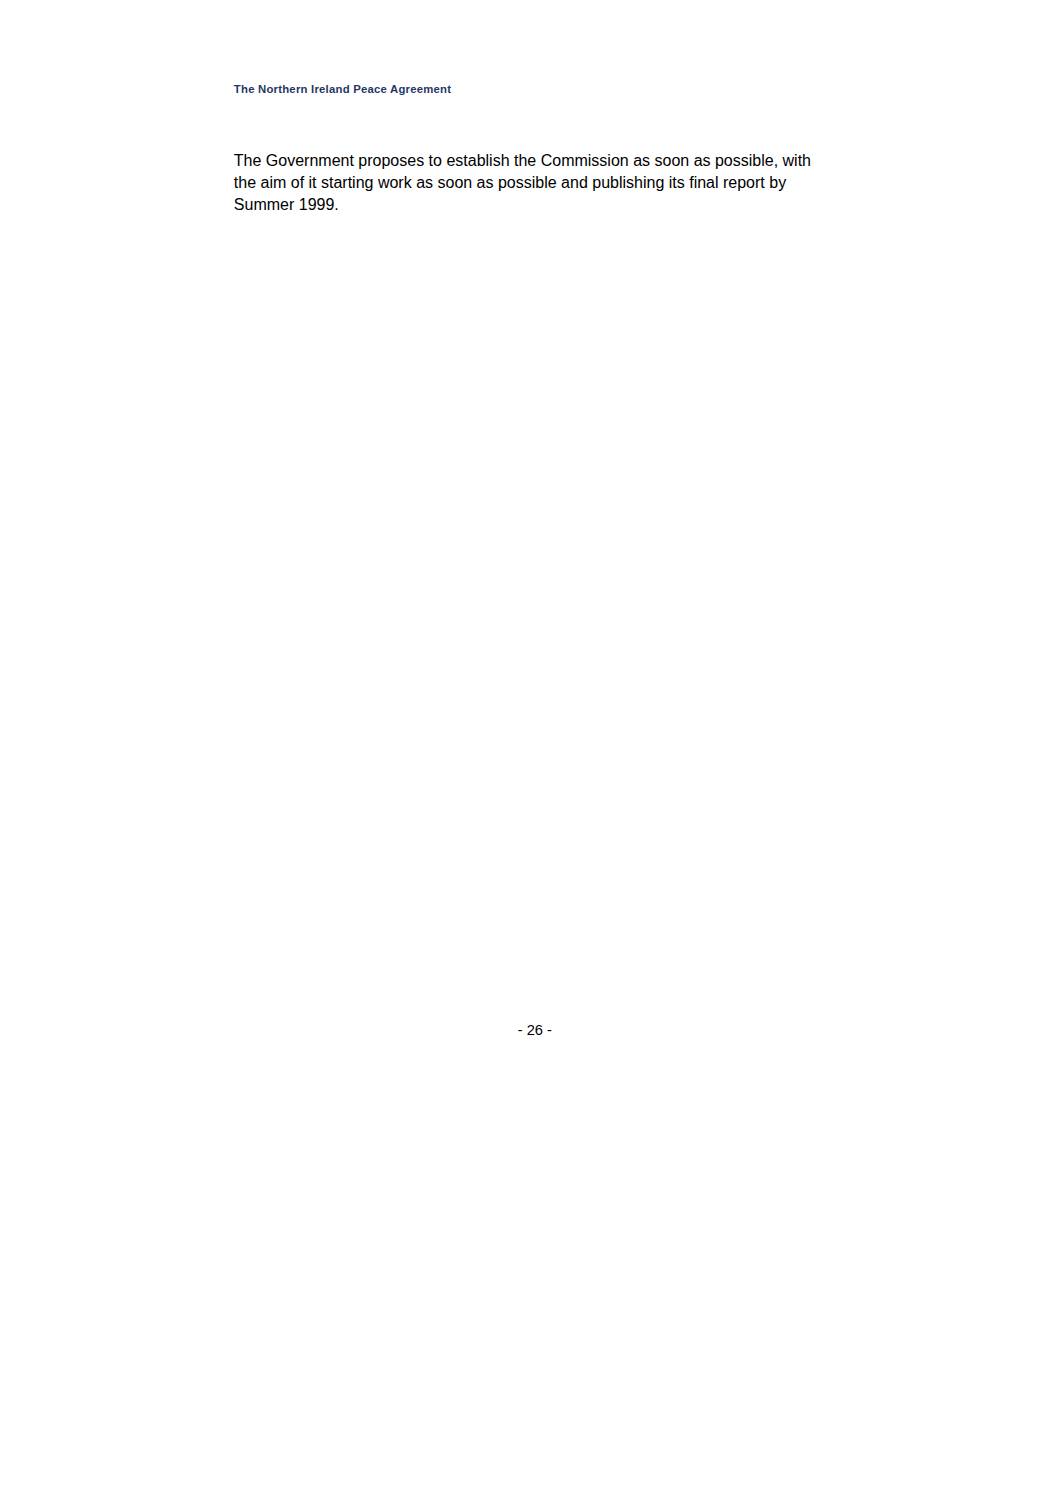The Northern Ireland Peace Agreement
The Government proposes to establish the Commission as soon as possible, with the aim of it starting work as soon as possible and publishing its final report by Summer 1999.
- 26 -